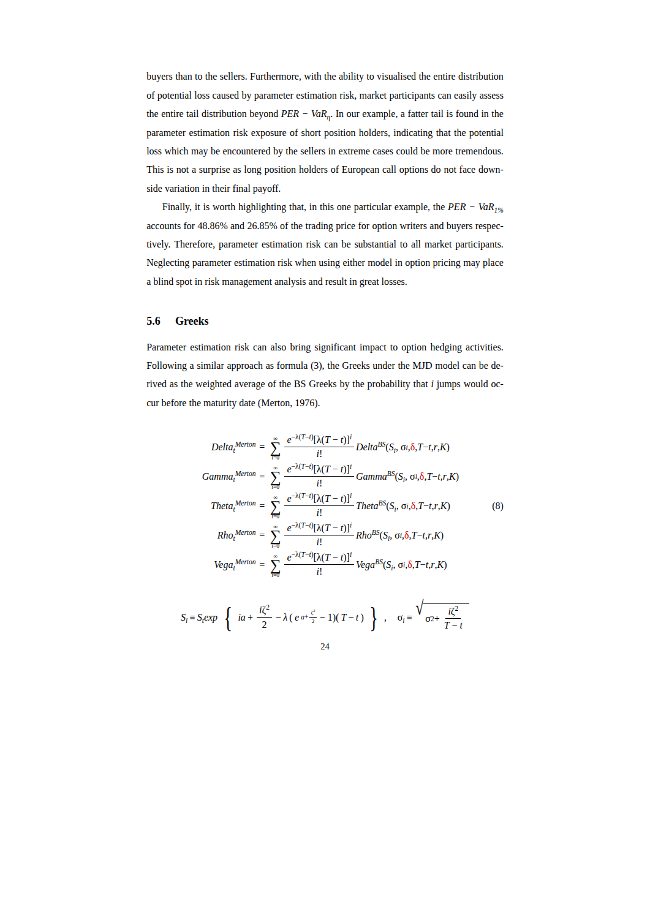buyers than to the sellers. Furthermore, with the ability to visualised the entire distribution of potential loss caused by parameter estimation risk, market participants can easily assess the entire tail distribution beyond PER − VaRη. In our example, a fatter tail is found in the parameter estimation risk exposure of short position holders, indicating that the potential loss which may be encountered by the sellers in extreme cases could be more tremendous. This is not a surprise as long position holders of European call options do not face downside variation in their final payoff.
Finally, it is worth highlighting that, in this one particular example, the PER − VaR1% accounts for 48.86% and 26.85% of the trading price for option writers and buyers respectively. Therefore, parameter estimation risk can be substantial to all market participants. Neglecting parameter estimation risk when using either model in option pricing may place a blind spot in risk management analysis and result in great losses.
5.6 Greeks
Parameter estimation risk can also bring significant impact to option hedging activities. Following a similar approach as formula (3), the Greeks under the MJD model can be derived as the weighted average of the BS Greeks by the probability that i jumps would occur before the maturity date (Merton, 1976).
DeltatMerton = ∞∑i=0 e−λ(T−t)[λ(T − t)]i i! DeltaBS(Si, σi, δ, T − t, r, K)
GammatMerton = ∞∑i=0 e−λ(T−t)[λ(T − t)]i i! GammaBS(Si, σi, δ, T − t, r, K)
ThetatMerton = ∞∑i=0 e−λ(T−t)[λ(T − t)]i i! ThetaBS(Si, σi, δ, T − t, r, K)
RhotMerton = ∞∑i=0 e−λ(T−t)[λ(T − t)]i i! RhoBS(Si, σi, δ, T − t, r, K)
VegatMerton = ∞∑i=0 e−λ(T−t)[λ(T − t)]i i! VegaBS(Si, σi, δ, T − t, r, K)
(8)
Si ≡ Stexp { ia + iζ2 2 − λ(ea+ζ22 − 1)(T − t) } , σi ≡ √ σ2 + iζ2 T − t
24